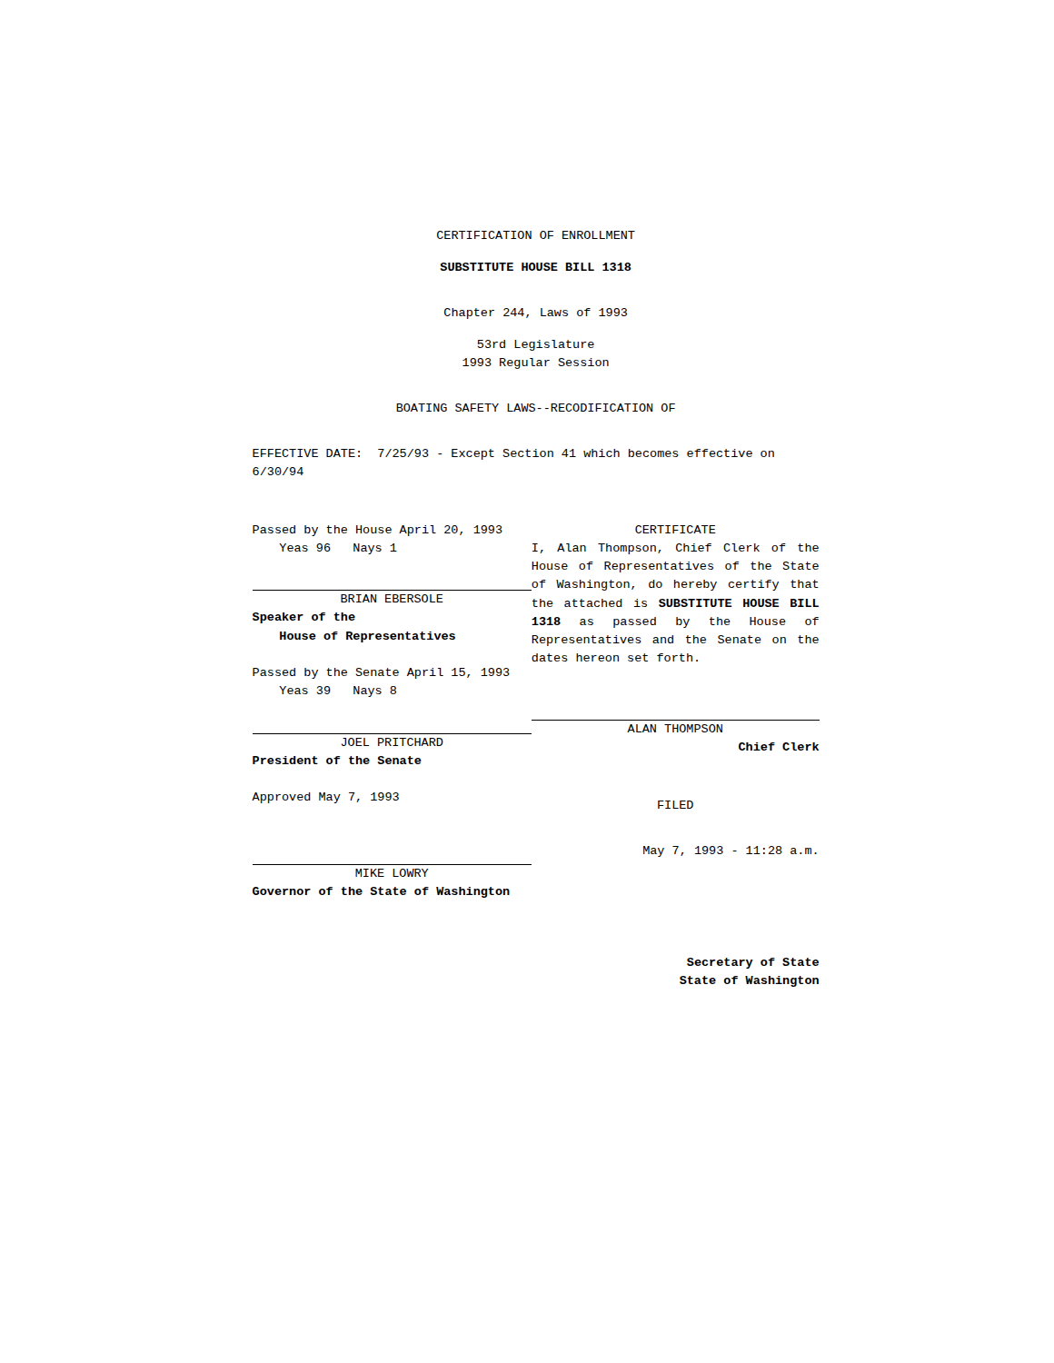CERTIFICATION OF ENROLLMENT
SUBSTITUTE HOUSE BILL 1318
Chapter 244, Laws of 1993
53rd Legislature
1993 Regular Session
BOATING SAFETY LAWS--RECODIFICATION OF
EFFECTIVE DATE: 7/25/93 - Except Section 41 which becomes effective on 6/30/94
| Passed by the House April 20, 1993 Yeas 96 Nays 1 BRIAN EBERSOLE Speaker of the House of Representatives Passed by the Senate April 15, 1993 Yeas 39 Nays 8 JOEL PRITCHARD President of the Senate Approved May 7, 1993 MIKE LOWRY Governor of the State of Washington | CERTIFICATE I, Alan Thompson, Chief Clerk of the House of Representatives of the State of Washington, do hereby certify that the attached is SUBSTITUTE HOUSE BILL 1318 as passed by the House of Representatives and the Senate on the dates hereon set forth. ALAN THOMPSON Chief Clerk FILED May 7, 1993 - 11:28 a.m. Secretary of State State of Washington |